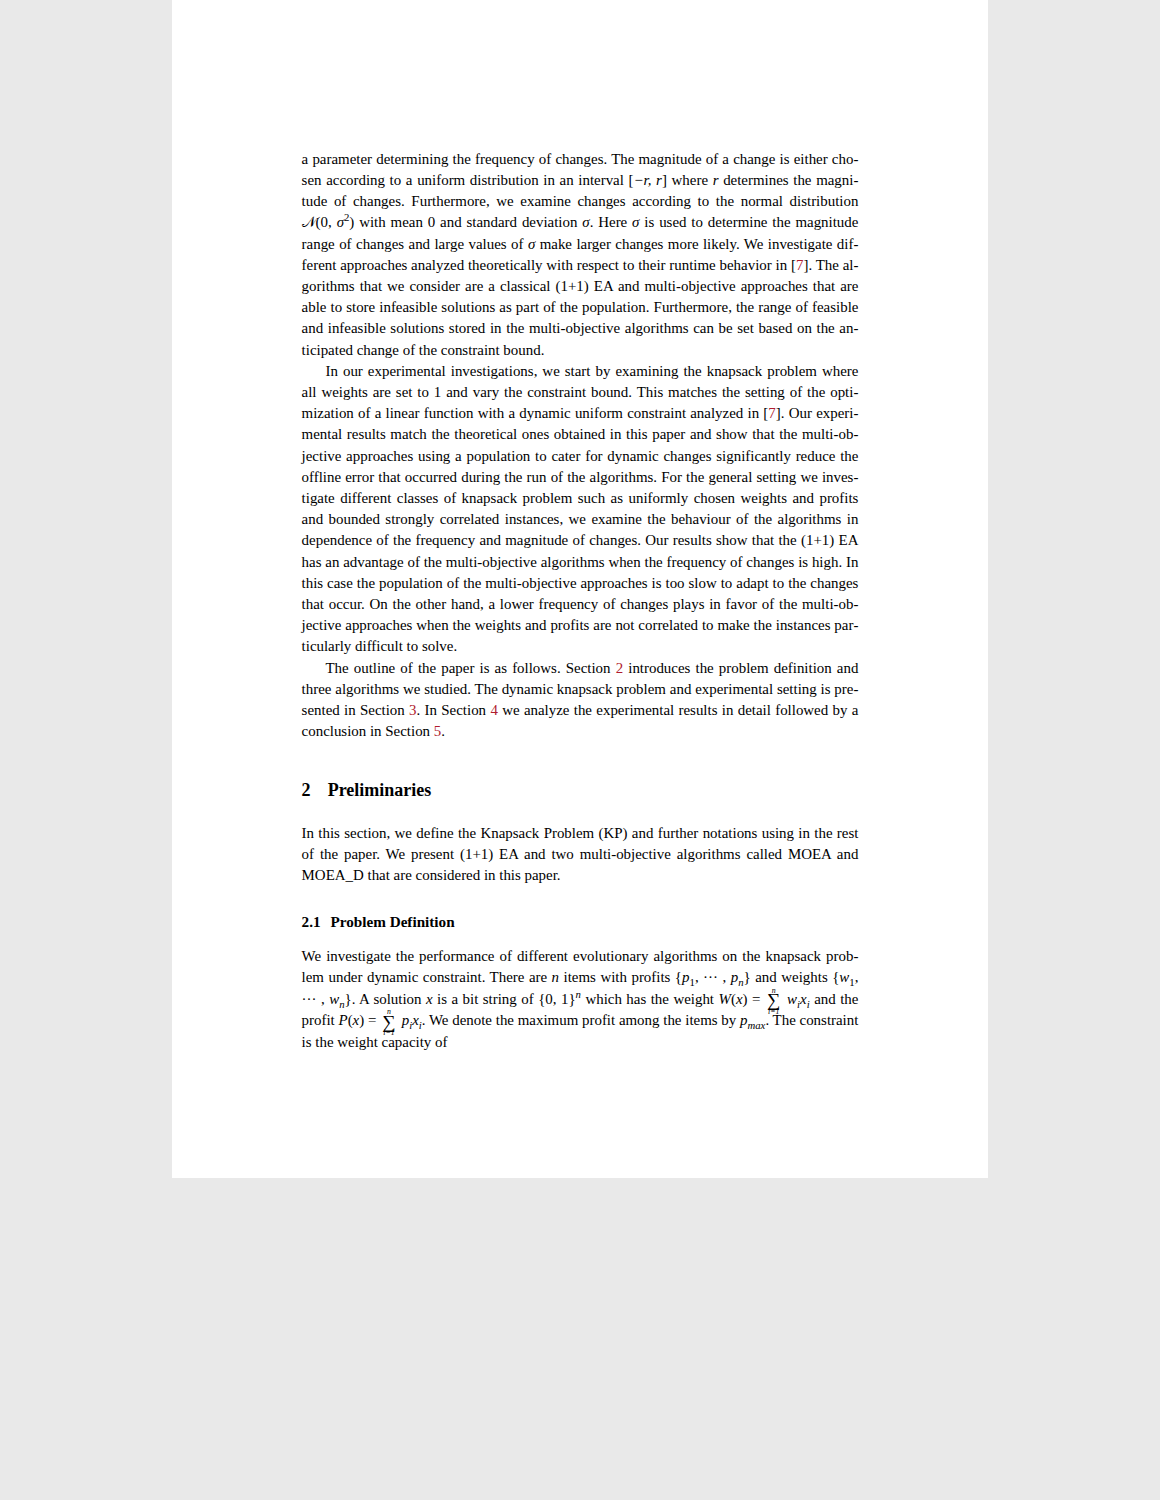a parameter determining the frequency of changes. The magnitude of a change is either chosen according to a uniform distribution in an interval [−r, r] where r determines the magnitude of changes. Furthermore, we examine changes according to the normal distribution 𝒩(0, σ2) with mean 0 and standard deviation σ. Here σ is used to determine the magnitude range of changes and large values of σ make larger changes more likely. We investigate different approaches analyzed theoretically with respect to their runtime behavior in [7]. The algorithms that we consider are a classical (1+1) EA and multi-objective approaches that are able to store infeasible solutions as part of the population. Furthermore, the range of feasible and infeasible solutions stored in the multi-objective algorithms can be set based on the anticipated change of the constraint bound.
In our experimental investigations, we start by examining the knapsack problem where all weights are set to 1 and vary the constraint bound. This matches the setting of the optimization of a linear function with a dynamic uniform constraint analyzed in [7]. Our experimental results match the theoretical ones obtained in this paper and show that the multi-objective approaches using a population to cater for dynamic changes significantly reduce the offline error that occurred during the run of the algorithms. For the general setting we investigate different classes of knapsack problem such as uniformly chosen weights and profits and bounded strongly correlated instances, we examine the behaviour of the algorithms in dependence of the frequency and magnitude of changes. Our results show that the (1+1) EA has an advantage of the multi-objective algorithms when the frequency of changes is high. In this case the population of the multi-objective approaches is too slow to adapt to the changes that occur. On the other hand, a lower frequency of changes plays in favor of the multi-objective approaches when the weights and profits are not correlated to make the instances particularly difficult to solve.
The outline of the paper is as follows. Section 2 introduces the problem definition and three algorithms we studied. The dynamic knapsack problem and experimental setting is presented in Section 3. In Section 4 we analyze the experimental results in detail followed by a conclusion in Section 5.
2 Preliminaries
In this section, we define the Knapsack Problem (KP) and further notations using in the rest of the paper. We present (1+1) EA and two multi-objective algorithms called MOEA and MOEA_D that are considered in this paper.
2.1 Problem Definition
We investigate the performance of different evolutionary algorithms on the knapsack problem under dynamic constraint. There are n items with profits {p1, ··· , pn} and weights {w1, ··· , wn}. A solution x is a bit string of {0, 1}n which has the weight W(x) = ∑ni=1 wixi and the profit P(x) = ∑ni=1 pixi. We denote the maximum profit among the items by pmax. The constraint is the weight capacity of